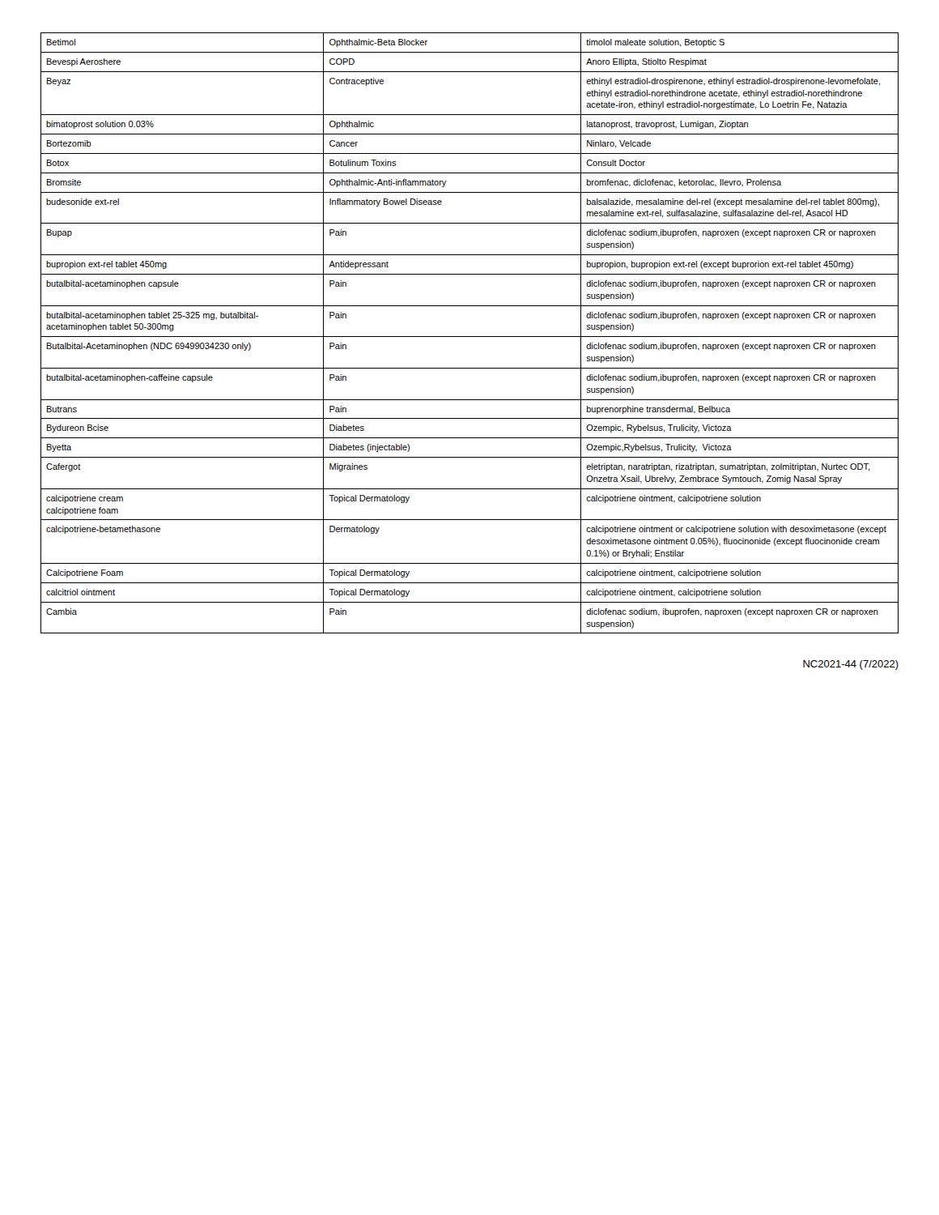| Betimol | Ophthalmic-Beta Blocker | timolol maleate solution, Betoptic S |
| Bevespi Aeroshere | COPD | Anoro Ellipta, Stiolto Respimat |
| Beyaz | Contraceptive | ethinyl estradiol-drospirenone, ethinyl estradiol-drospirenone-levomefolate, ethinyl estradiol-norethindrone acetate, ethinyl estradiol-norethindrone acetate-iron, ethinyl estradiol-norgestimate, Lo Loetrin Fe, Natazia |
| bimatoprost solution 0.03% | Ophthalmic | latanoprost, travoprost, Lumigan, Zioptan |
| Bortezomib | Cancer | Ninlaro, Velcade |
| Botox | Botulinum Toxins | Consult Doctor |
| Bromsite | Ophthalmic-Anti-inflammatory | bromfenac, diclofenac, ketorolac, Ilevro, Prolensa |
| budesonide ext-rel | Inflammatory Bowel Disease | balsalazide, mesalamine del-rel (except mesalamine del-rel tablet 800mg), mesalamine ext-rel, sulfasalazine, sulfasalazine del-rel, Asacol HD |
| Bupap | Pain | diclofenac sodium,ibuprofen, naproxen (except naproxen CR or naproxen suspension) |
| bupropion ext-rel tablet 450mg | Antidepressant | bupropion, bupropion ext-rel (except buprorion ext-rel tablet 450mg) |
| butalbital-acetaminophen capsule | Pain | diclofenac sodium,ibuprofen, naproxen (except naproxen CR or naproxen suspension) |
| butalbital-acetaminophen tablet 25-325 mg, butalbital-acetaminophen tablet 50-300mg | Pain | diclofenac sodium,ibuprofen, naproxen (except naproxen CR or naproxen suspension) |
| Butalbital-Acetaminophen (NDC 69499034230 only) | Pain | diclofenac sodium,ibuprofen, naproxen (except naproxen CR or naproxen suspension) |
| butalbital-acetaminophen-caffeine capsule | Pain | diclofenac sodium,ibuprofen, naproxen (except naproxen CR or naproxen suspension) |
| Butrans | Pain | buprenorphine transdermal, Belbuca |
| Bydureon Bcise | Diabetes | Ozempic, Rybelsus, Trulicity, Victoza |
| Byetta | Diabetes (injectable) | Ozempic,Rybelsus, Trulicity, Victoza |
| Cafergot | Migraines | eletriptan, naratriptan, rizatriptan, sumatriptan, zolmitriptan, Nurtec ODT, Onzetra Xsail, Ubrelvy, Zembrace Symtouch, Zomig Nasal Spray |
| calcipotriene cream calcipotriene foam | Topical Dermatology | calcipotriene ointment, calcipotriene solution |
| calcipotriene-betamethasone | Dermatology | calcipotriene ointment or calcipotriene solution with desoximetasone (except desoximetasone ointment 0.05%), fluocinonide (except fluocinonide cream 0.1%) or Bryhali; Enstilar |
| Calcipotriene Foam | Topical Dermatology | calcipotriene ointment, calcipotriene solution |
| calcitriol ointment | Topical Dermatology | calcipotriene ointment, calcipotriene solution |
| Cambia | Pain | diclofenac sodium, ibuprofen, naproxen (except naproxen CR or naproxen suspension) |
NC2021-44 (7/2022)